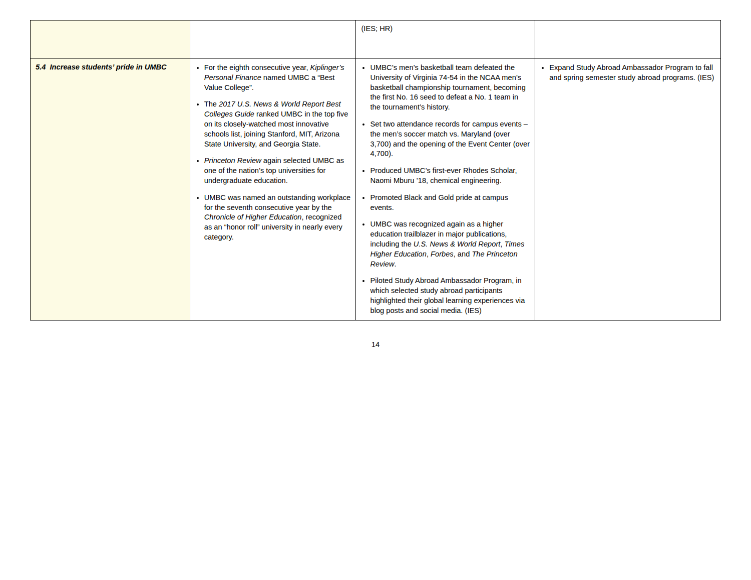| | | (IES; HR) | |
| 5.4 Increase students’ pride in UMBC | For the eighth consecutive year, Kiplinger’s Personal Finance named UMBC a “Best Value College”. The 2017 U.S. News & World Report Best Colleges Guide ranked UMBC in the top five on its closely-watched most innovative schools list, joining Stanford, MIT, Arizona State University, and Georgia State. Princeton Review again selected UMBC as one of the nation’s top universities for undergraduate education. UMBC was named an outstanding workplace for the seventh consecutive year by the Chronicle of Higher Education , recognized as an “honor roll” university in nearly every category. | UMBC’s men’s basketball team defeated the University of Virginia 74-54 in the NCAA men’s basketball championship tournament, becoming the first No. 16 seed to defeat a No. 1 team in the tournament’s history. Set two attendance records for campus events – the men’s soccer match vs. Maryland (over 3,700) and the opening of the Event Center (over 4,700). Produced UMBC’s first-ever Rhodes Scholar, Naomi Mburu ’18, chemical engineering. Promoted Black and Gold pride at campus events. UMBC was recognized again as a higher education trailblazer in major publications, including the U.S. News & World Report , Times Higher Education , Forbes , and The Princeton Review . Piloted Study Abroad Ambassador Program, in which selected study abroad participants highlighted their global learning experiences via blog posts and social media. (IES) | Expand Study Abroad Ambassador Program to fall and spring semester study abroad programs. (IES) |
14